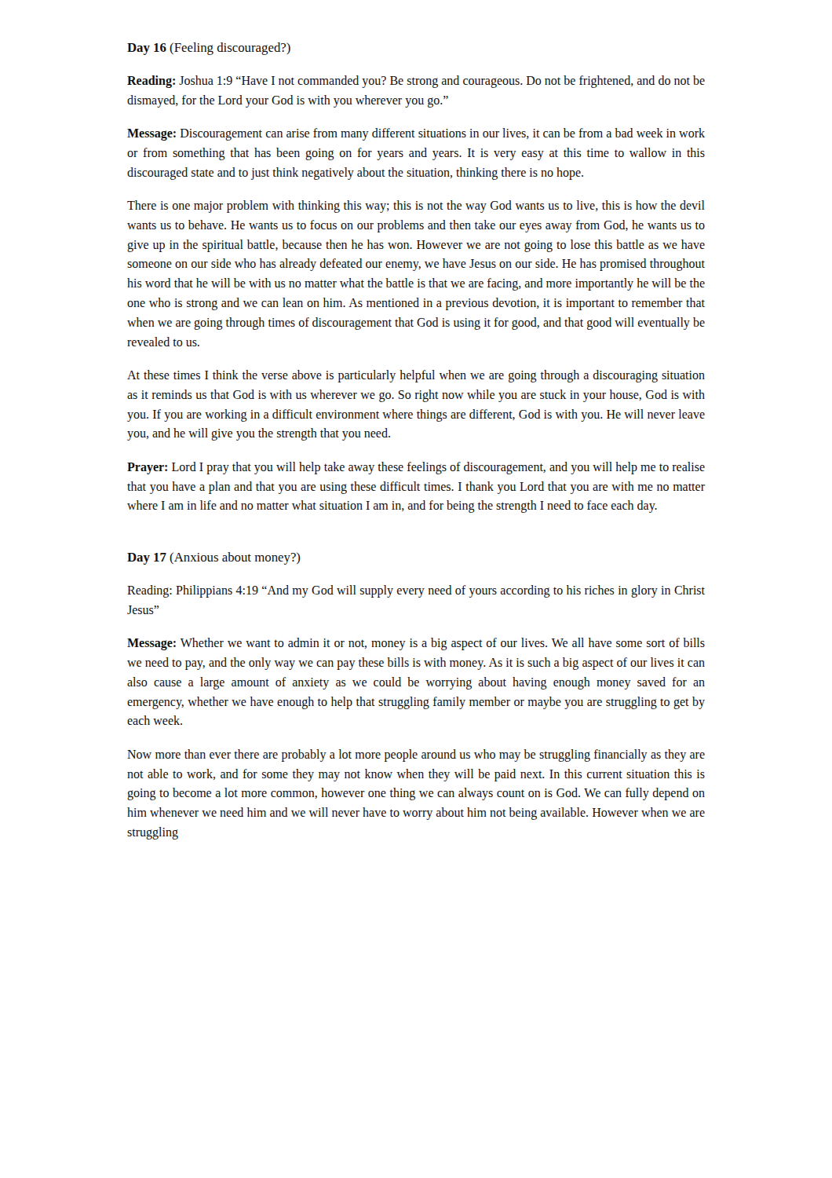Day 16 (Feeling discouraged?)
Reading: Joshua 1:9 “Have I not commanded you? Be strong and courageous. Do not be frightened, and do not be dismayed, for the Lord your God is with you wherever you go.”
Message: Discouragement can arise from many different situations in our lives, it can be from a bad week in work or from something that has been going on for years and years. It is very easy at this time to wallow in this discouraged state and to just think negatively about the situation, thinking there is no hope.
There is one major problem with thinking this way; this is not the way God wants us to live, this is how the devil wants us to behave. He wants us to focus on our problems and then take our eyes away from God, he wants us to give up in the spiritual battle, because then he has won. However we are not going to lose this battle as we have someone on our side who has already defeated our enemy, we have Jesus on our side. He has promised throughout his word that he will be with us no matter what the battle is that we are facing, and more importantly he will be the one who is strong and we can lean on him. As mentioned in a previous devotion, it is important to remember that when we are going through times of discouragement that God is using it for good, and that good will eventually be revealed to us.
At these times I think the verse above is particularly helpful when we are going through a discouraging situation as it reminds us that God is with us wherever we go. So right now while you are stuck in your house, God is with you. If you are working in a difficult environment where things are different, God is with you. He will never leave you, and he will give you the strength that you need.
Prayer: Lord I pray that you will help take away these feelings of discouragement, and you will help me to realise that you have a plan and that you are using these difficult times. I thank you Lord that you are with me no matter where I am in life and no matter what situation I am in, and for being the strength I need to face each day.
Day 17 (Anxious about money?)
Reading: Philippians 4:19 “And my God will supply every need of yours according to his riches in glory in Christ Jesus”
Message: Whether we want to admin it or not, money is a big aspect of our lives. We all have some sort of bills we need to pay, and the only way we can pay these bills is with money. As it is such a big aspect of our lives it can also cause a large amount of anxiety as we could be worrying about having enough money saved for an emergency, whether we have enough to help that struggling family member or maybe you are struggling to get by each week.
Now more than ever there are probably a lot more people around us who may be struggling financially as they are not able to work, and for some they may not know when they will be paid next. In this current situation this is going to become a lot more common, however one thing we can always count on is God. We can fully depend on him whenever we need him and we will never have to worry about him not being available. However when we are struggling